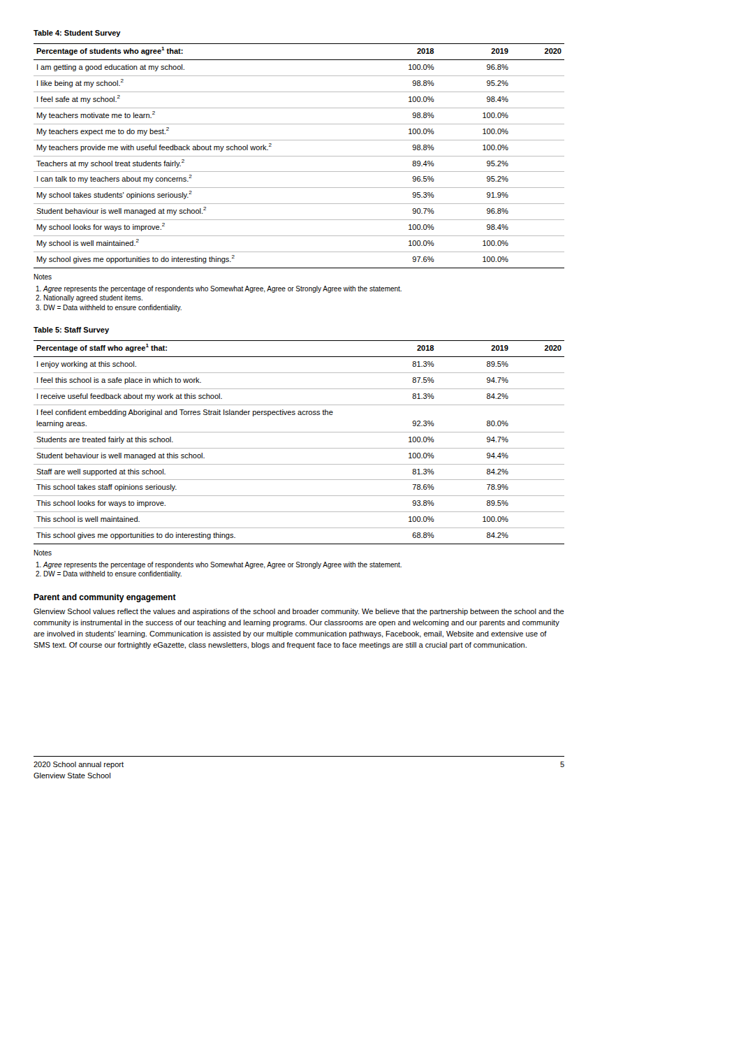Table 4: Student Survey
| Percentage of students who agree 1 that: | 2018 | 2019 | 2020 |
| --- | --- | --- | --- |
| I am getting a good education at my school. | 100.0% | 96.8% | |
| I like being at my school. 2 | 98.8% | 95.2% | |
| I feel safe at my school. 2 | 100.0% | 98.4% | |
| My teachers motivate me to learn. 2 | 98.8% | 100.0% | |
| My teachers expect me to do my best. 2 | 100.0% | 100.0% | |
| My teachers provide me with useful feedback about my school work. 2 | 98.8% | 100.0% | |
| Teachers at my school treat students fairly. 2 | 89.4% | 95.2% | |
| I can talk to my teachers about my concerns. 2 | 96.5% | 95.2% | |
| My school takes students' opinions seriously. 2 | 95.3% | 91.9% | |
| Student behaviour is well managed at my school. 2 | 90.7% | 96.8% | |
| My school looks for ways to improve. 2 | 100.0% | 98.4% | |
| My school is well maintained. 2 | 100.0% | 100.0% | |
| My school gives me opportunities to do interesting things. 2 | 97.6% | 100.0% | |
Notes
Agree represents the percentage of respondents who Somewhat Agree, Agree or Strongly Agree with the statement.
Nationally agreed student items.
DW = Data withheld to ensure confidentiality.
Table 5: Staff Survey
| Percentage of staff who agree 1 that: | 2018 | 2019 | 2020 |
| --- | --- | --- | --- |
| I enjoy working at this school. | 81.3% | 89.5% | |
| I feel this school is a safe place in which to work. | 87.5% | 94.7% | |
| I receive useful feedback about my work at this school. | 81.3% | 84.2% | |
| I feel confident embedding Aboriginal and Torres Strait Islander perspectives across the learning areas. | 92.3% | 80.0% | |
| Students are treated fairly at this school. | 100.0% | 94.7% | |
| Student behaviour is well managed at this school. | 100.0% | 94.4% | |
| Staff are well supported at this school. | 81.3% | 84.2% | |
| This school takes staff opinions seriously. | 78.6% | 78.9% | |
| This school looks for ways to improve. | 93.8% | 89.5% | |
| This school is well maintained. | 100.0% | 100.0% | |
| This school gives me opportunities to do interesting things. | 68.8% | 84.2% | |
Notes
Agree represents the percentage of respondents who Somewhat Agree, Agree or Strongly Agree with the statement.
DW = Data withheld to ensure confidentiality.
Parent and community engagement
Glenview School values reflect the values and aspirations of the school and broader community. We believe that the partnership between the school and the community is instrumental in the success of our teaching and learning programs. Our classrooms are open and welcoming and our parents and community are involved in students' learning. Communication is assisted by our multiple communication pathways, Facebook, email, Website and extensive use of SMS text. Of course our fortnightly eGazette, class newsletters, blogs and frequent face to face meetings are still a crucial part of communication.
2020 School annual report Glenview State School
5